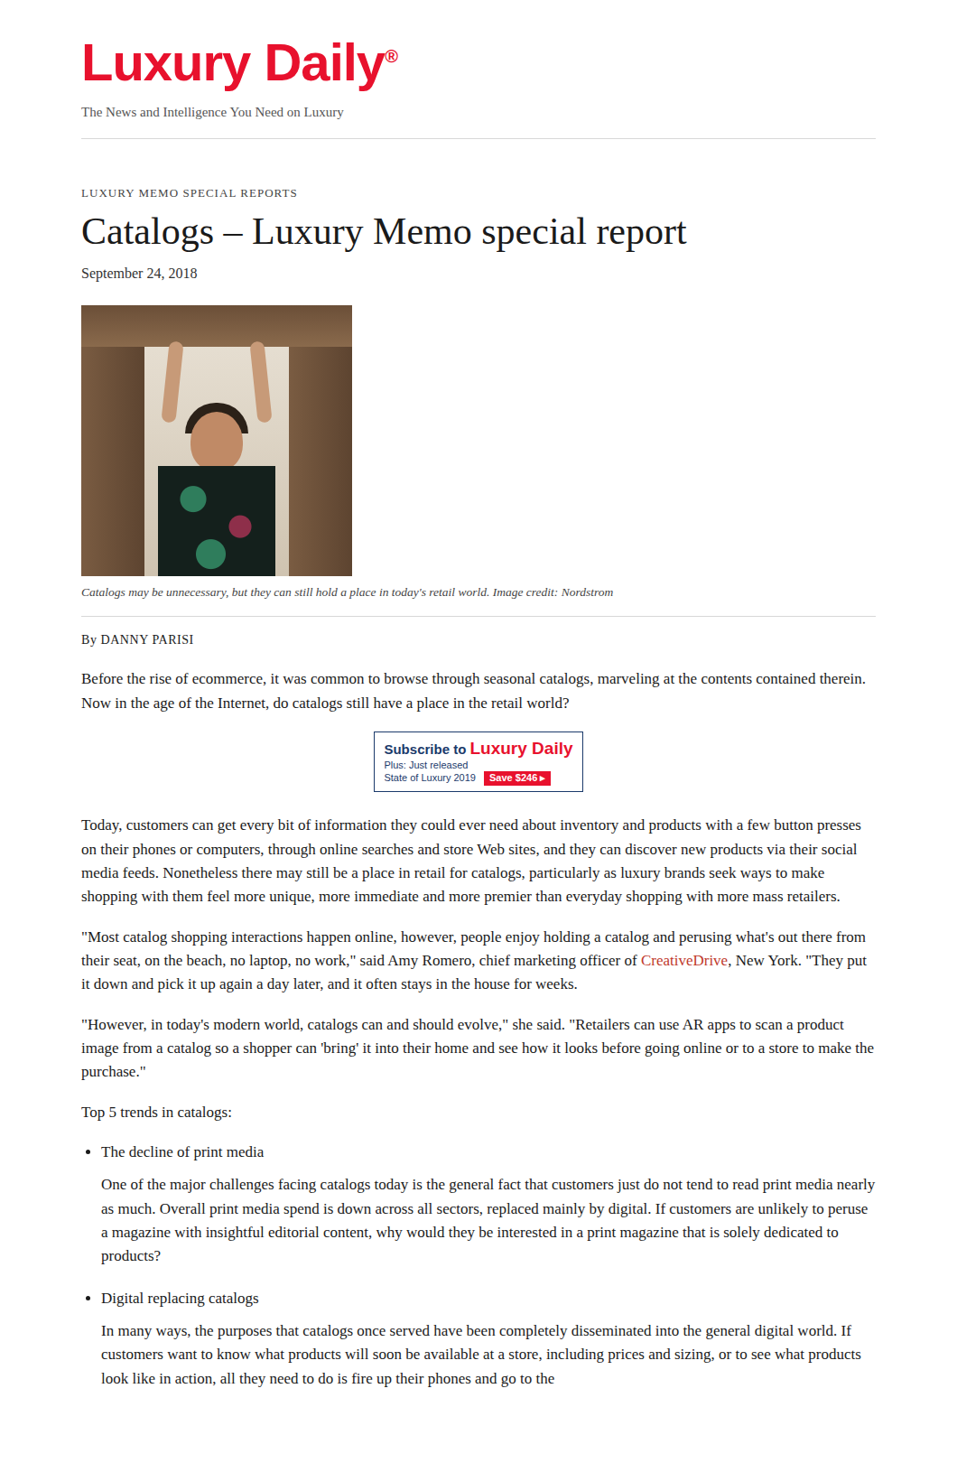Luxury Daily®
The News and Intelligence You Need on Luxury
Luxury Memo Special Reports
Catalogs – Luxury Memo special report
September 24, 2018
Catalogs may be unnecessary, but they can still hold a place in today's retail world. Image credit: Nordstrom
By Danny Parisi
Before the rise of ecommerce, it was common to browse through seasonal catalogs, marveling at the contents contained therein. Now in the age of the Internet, do catalogs still have a place in the retail world?
Subscribe to Luxury Daily
Plus: Just released
State of Luxury 2019 Save $246 ▸
Today, customers can get every bit of information they could ever need about inventory and products with a few button presses on their phones or computers, through online searches and store Web sites, and they can discover new products via their social media feeds. Nonetheless there may still be a place in retail for catalogs, particularly as luxury brands seek ways to make shopping with them feel more unique, more immediate and more premier than everyday shopping with more mass retailers.
"Most catalog shopping interactions happen online, however, people enjoy holding a catalog and perusing what's out there from their seat, on the beach, no laptop, no work," said Amy Romero, chief marketing officer of CreativeDrive, New York. "They put it down and pick it up again a day later, and it often stays in the house for weeks.
"However, in today's modern world, catalogs can and should evolve," she said. "Retailers can use AR apps to scan a product image from a catalog so a shopper can 'bring' it into their home and see how it looks before going online or to a store to make the purchase."
Top 5 trends in catalogs:
The decline of print media
One of the major challenges facing catalogs today is the general fact that customers just do not tend to read print media nearly as much. Overall print media spend is down across all sectors, replaced mainly by digital. If customers are unlikely to peruse a magazine with insightful editorial content, why would they be interested in a print magazine that is solely dedicated to products?
Digital replacing catalogs
In many ways, the purposes that catalogs once served have been completely disseminated into the general digital world. If customers want to know what products will soon be available at a store, including prices and sizing, or to see what products look like in action, all they need to do is fire up their phones and go to the